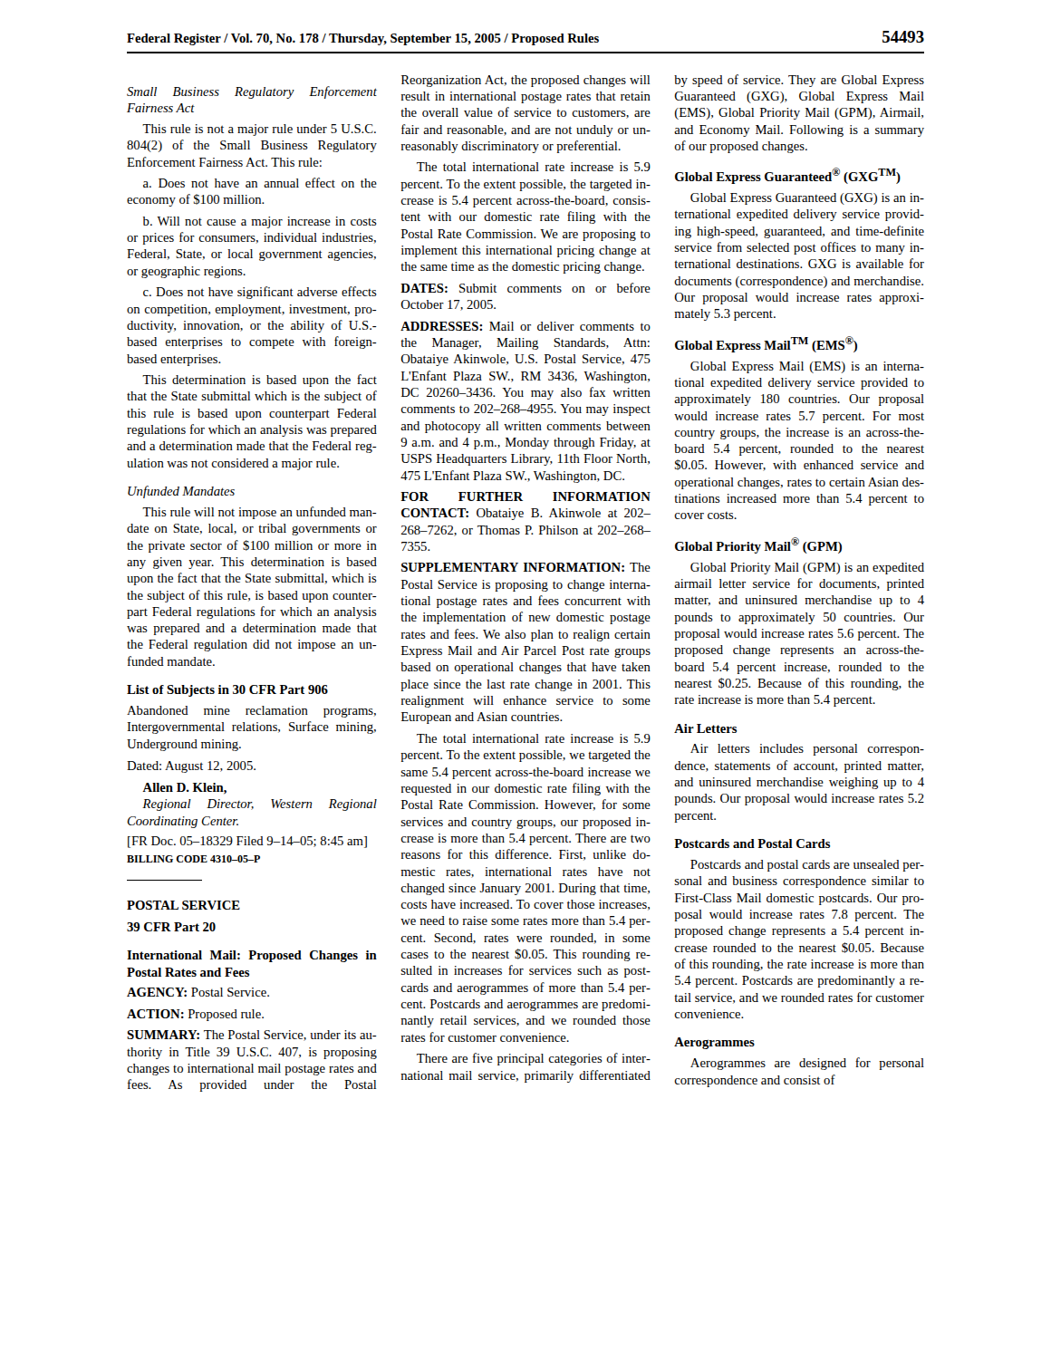Federal Register / Vol. 70, No. 178 / Thursday, September 15, 2005 / Proposed Rules
54493
Small Business Regulatory Enforcement Fairness Act
This rule is not a major rule under 5 U.S.C. 804(2) of the Small Business Regulatory Enforcement Fairness Act. This rule:
a. Does not have an annual effect on the economy of $100 million.
b. Will not cause a major increase in costs or prices for consumers, individual industries, Federal, State, or local government agencies, or geographic regions.
c. Does not have significant adverse effects on competition, employment, investment, productivity, innovation, or the ability of U.S.-based enterprises to compete with foreign-based enterprises.
This determination is based upon the fact that the State submittal which is the subject of this rule is based upon counterpart Federal regulations for which an analysis was prepared and a determination made that the Federal regulation was not considered a major rule.
Unfunded Mandates
This rule will not impose an unfunded mandate on State, local, or tribal governments or the private sector of $100 million or more in any given year. This determination is based upon the fact that the State submittal, which is the subject of this rule, is based upon counterpart Federal regulations for which an analysis was prepared and a determination made that the Federal regulation did not impose an unfunded mandate.
List of Subjects in 30 CFR Part 906
Abandoned mine reclamation programs, Intergovernmental relations, Surface mining, Underground mining.
Dated: August 12, 2005.
Allen D. Klein,
Regional Director, Western Regional Coordinating Center.
[FR Doc. 05–18329 Filed 9–14–05; 8:45 am]
BILLING CODE 4310–05–P
POSTAL SERVICE
39 CFR Part 20
International Mail: Proposed Changes in Postal Rates and Fees
AGENCY: Postal Service.
ACTION: Proposed rule.
SUMMARY: The Postal Service, under its authority in Title 39 U.S.C. 407, is proposing changes to international mail postage rates and fees. As provided under the Postal Reorganization Act, the proposed changes will result in international postage rates that retain the overall value of service to customers, are fair and reasonable, and are not unduly or unreasonably discriminatory or preferential.
The total international rate increase is 5.9 percent. To the extent possible, the targeted increase is 5.4 percent across-the-board, consistent with our domestic rate filing with the Postal Rate Commission. We are proposing to implement this international pricing change at the same time as the domestic pricing change.
DATES: Submit comments on or before October 17, 2005.
ADDRESSES: Mail or deliver comments to the Manager, Mailing Standards, Attn: Obataiye Akinwole, U.S. Postal Service, 475 L'Enfant Plaza SW., RM 3436, Washington, DC 20260–3436. You may also fax written comments to 202–268–4955. You may inspect and photocopy all written comments between 9 a.m. and 4 p.m., Monday through Friday, at USPS Headquarters Library, 11th Floor North, 475 L'Enfant Plaza SW., Washington, DC.
FOR FURTHER INFORMATION CONTACT: Obataiye B. Akinwole at 202–268–7262, or Thomas P. Philson at 202–268–7355.
SUPPLEMENTARY INFORMATION: The Postal Service is proposing to change international postage rates and fees concurrent with the implementation of new domestic postage rates and fees. We also plan to realign certain Express Mail and Air Parcel Post rate groups based on operational changes that have taken place since the last rate change in 2001. This realignment will enhance service to some European and Asian countries.
The total international rate increase is 5.9 percent. To the extent possible, we targeted the same 5.4 percent across-the-board increase we requested in our domestic rate filing with the Postal Rate Commission. However, for some services and country groups, our proposed increase is more than 5.4 percent. There are two reasons for this difference. First, unlike domestic rates, international rates have not changed since January 2001. During that time, costs have increased. To cover those increases, we need to raise some rates more than 5.4 percent. Second, rates were rounded, in some cases to the nearest $0.05. This rounding resulted in increases for services such as postcards and aerogrammes of more than 5.4 percent. Postcards and aerogrammes are predominantly retail services, and we rounded those rates for customer convenience.
There are five principal categories of international mail service, primarily differentiated by speed of service. They are Global Express Guaranteed (GXG), Global Express Mail (EMS), Global Priority Mail (GPM), Airmail, and Economy Mail. Following is a summary of our proposed changes.
Global Express Guaranteed® (GXGTM)
Global Express Guaranteed (GXG) is an international expedited delivery service providing high-speed, guaranteed, and time-definite service from selected post offices to many international destinations. GXG is available for documents (correspondence) and merchandise. Our proposal would increase rates approximately 5.3 percent.
Global Express MailTM (EMS®)
Global Express Mail (EMS) is an international expedited delivery service provided to approximately 180 countries. Our proposal would increase rates 5.7 percent. For most country groups, the increase is an across-the-board 5.4 percent, rounded to the nearest $0.05. However, with enhanced service and operational changes, rates to certain Asian destinations increased more than 5.4 percent to cover costs.
Global Priority Mail® (GPM)
Global Priority Mail (GPM) is an expedited airmail letter service for documents, printed matter, and uninsured merchandise up to 4 pounds to approximately 50 countries. Our proposal would increase rates 5.6 percent. The proposed change represents an across-the-board 5.4 percent increase, rounded to the nearest $0.25. Because of this rounding, the rate increase is more than 5.4 percent.
Air Letters
Air letters includes personal correspondence, statements of account, printed matter, and uninsured merchandise weighing up to 4 pounds. Our proposal would increase rates 5.2 percent.
Postcards and Postal Cards
Postcards and postal cards are unsealed personal and business correspondence similar to First-Class Mail domestic postcards. Our proposal would increase rates 7.8 percent. The proposed change represents a 5.4 percent increase rounded to the nearest $0.05. Because of this rounding, the rate increase is more than 5.4 percent. Postcards are predominantly a retail service, and we rounded rates for customer convenience.
Aerogrammes
Aerogrammes are designed for personal correspondence and consist of